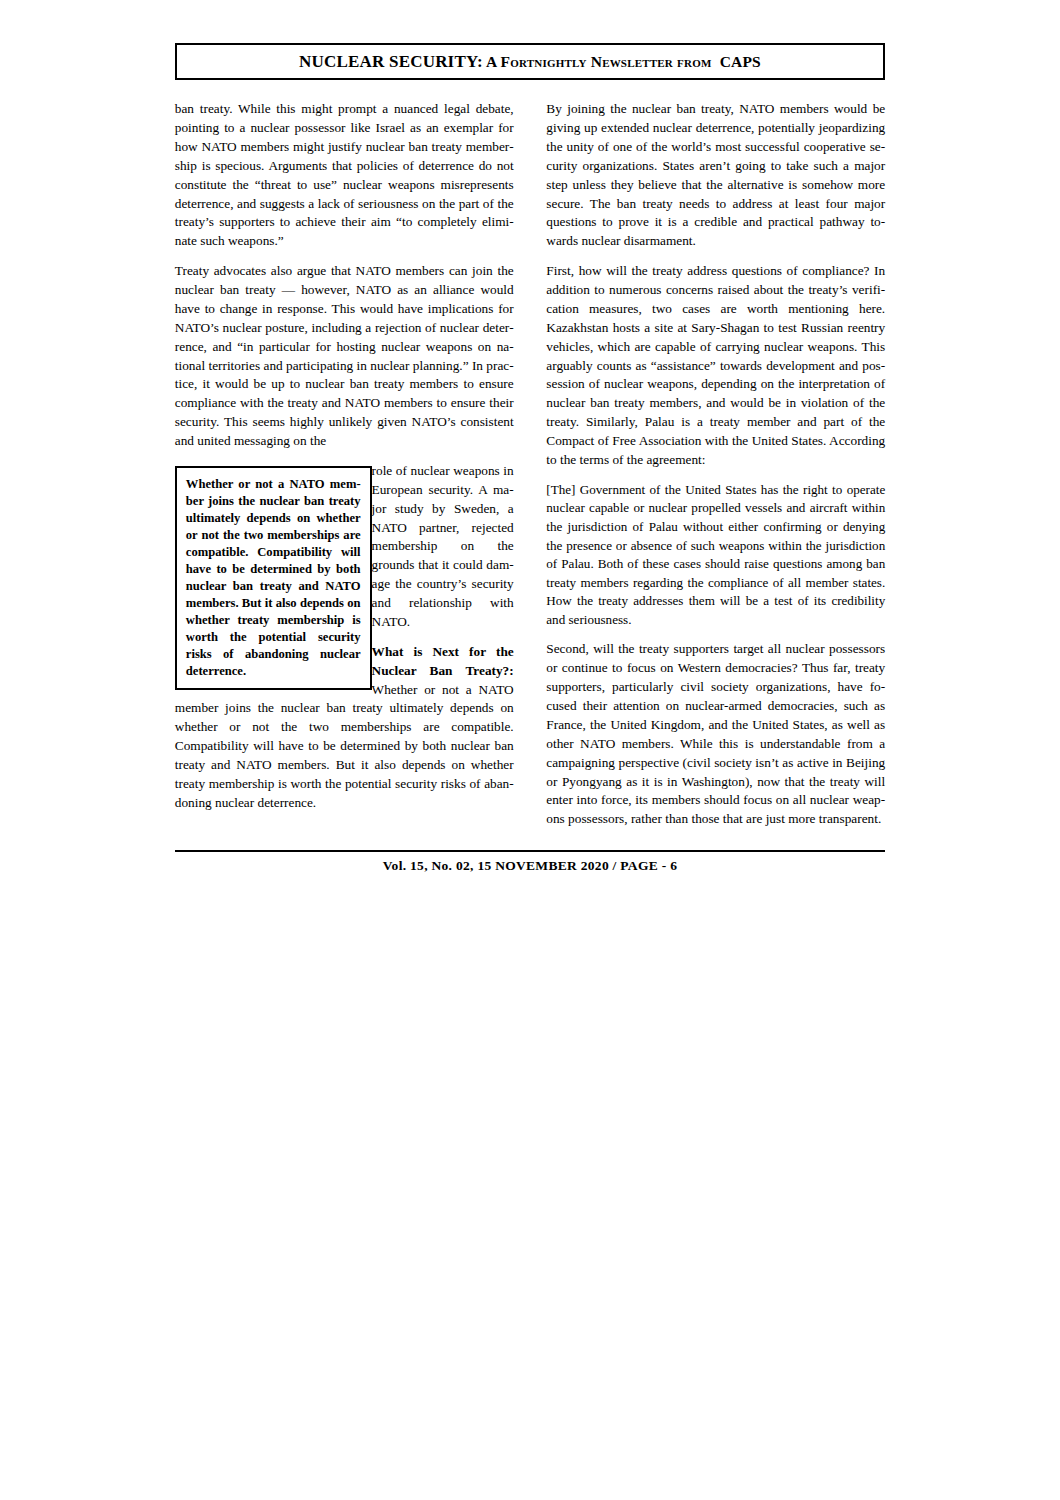Nuclear Security: A Fortnightly Newsletter from CAPS
ban treaty. While this might prompt a nuanced legal debate, pointing to a nuclear possessor like Israel as an exemplar for how NATO members might justify nuclear ban treaty membership is specious. Arguments that policies of deterrence do not constitute the “threat to use” nuclear weapons misrepresents deterrence, and suggests a lack of seriousness on the part of the treaty’s supporters to achieve their aim “to completely eliminate such weapons.”
Treaty advocates also argue that NATO members can join the nuclear ban treaty — however, NATO as an alliance would have to change in response. This would have implications for NATO’s nuclear posture, including a rejection of nuclear deterrence, and “in particular for hosting nuclear weapons on national territories and participating in nuclear planning.” In practice, it would be up to nuclear ban treaty members to ensure compliance with the treaty and NATO members to ensure their security. This seems highly unlikely given NATO’s consistent and united messaging on the
Whether or not a NATO member joins the nuclear ban treaty ultimately depends on whether or not the two memberships are compatible. Compatibility will have to be determined by both nuclear ban treaty and NATO members. But it also depends on whether treaty membership is worth the potential security risks of abandoning nuclear deterrence.
role of nuclear weapons in European security. A major study by Sweden, a NATO partner, rejected membership on the grounds that it could damage the country’s security and relationship with NATO.
What is Next for the Nuclear Ban Treaty?: Whether or not a NATO member joins the nuclear ban treaty ultimately depends on whether or not the two memberships are compatible. Compatibility will have to be determined by both nuclear ban treaty and NATO members. But it also depends on whether treaty membership is worth the potential security risks of abandoning nuclear deterrence.
By joining the nuclear ban treaty, NATO members would be giving up extended nuclear deterrence, potentially jeopardizing the unity of one of the world’s most successful cooperative security organizations. States aren’t going to take such a major step unless they believe that the alternative is somehow more secure. The ban treaty needs to address at least four major questions to prove it is a credible and practical pathway towards nuclear disarmament.
First, how will the treaty address questions of compliance? In addition to numerous concerns raised about the treaty’s verification measures, two cases are worth mentioning here. Kazakhstan hosts a site at Sary-Shagan to test Russian reentry vehicles, which are capable of carrying nuclear weapons. This arguably counts as “assistance” towards development and possession of nuclear weapons, depending on the interpretation of nuclear ban treaty members, and would be in violation of the treaty. Similarly, Palau is a treaty member and part of the Compact of Free Association with the United States. According to the terms of the agreement:
[The] Government of the United States has the right to operate nuclear capable or nuclear propelled vessels and aircraft within the jurisdiction of Palau without either confirming or denying the presence or absence of such weapons within the jurisdiction of Palau. Both of these cases should raise questions among ban treaty members regarding the compliance of all member states. How the treaty addresses them will be a test of its credibility and seriousness.
Second, will the treaty supporters target all nuclear possessors or continue to focus on Western democracies? Thus far, treaty supporters, particularly civil society organizations, have focused their attention on nuclear-armed democracies, such as France, the United Kingdom, and the United States, as well as other NATO members. While this is understandable from a campaigning perspective (civil society isn’t as active in Beijing or Pyongyang as it is in Washington), now that the treaty will enter into force, its members should focus on all nuclear weapons possessors, rather than those that are just more transparent.
Vol. 15, No. 02, 15 NOVEMBER 2020 / PAGE - 6